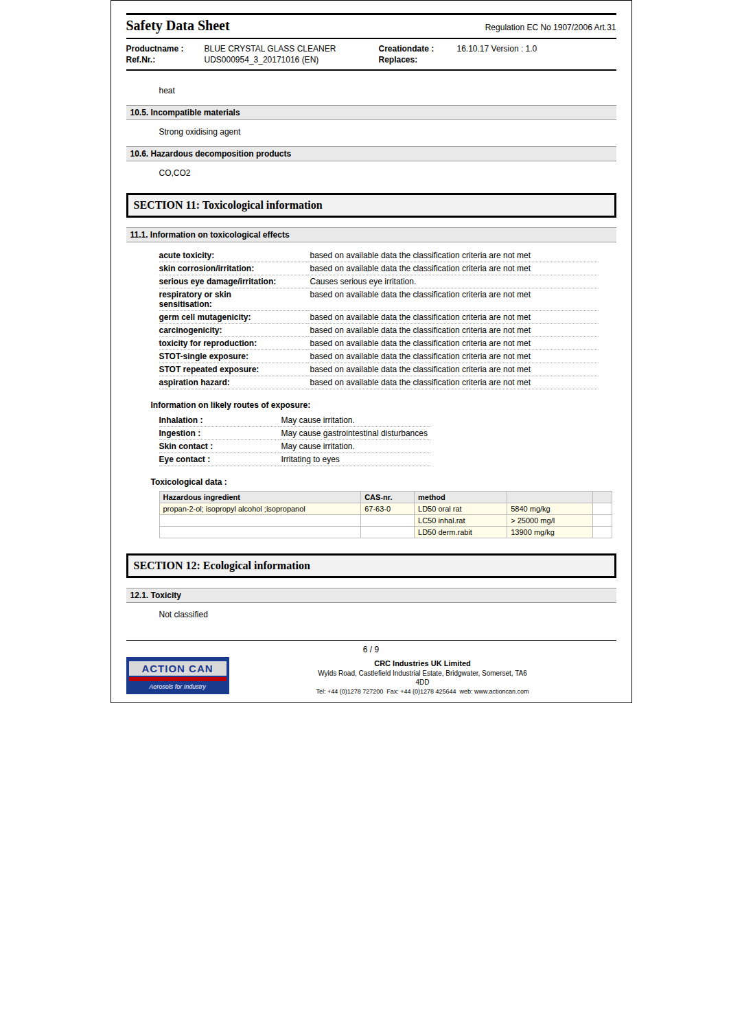Safety Data Sheet
Regulation EC No 1907/2006 Art.31
| Productname : | BLUE CRYSTAL GLASS CLEANER | Creationdate : | 16.10.17 Version : 1.0 |
| Ref.Nr.: | UDS000954_3_20171016 (EN) | Replaces: | |
heat
10.5. Incompatible materials
Strong oxidising agent
10.6. Hazardous decomposition products
CO,CO2
SECTION 11: Toxicological information
11.1. Information on toxicological effects
| acute toxicity: | based on available data the classification criteria are not met |
| skin corrosion/irritation: | based on available data the classification criteria are not met |
| serious eye damage/irritation: | Causes serious eye irritation. |
| respiratory or skin sensitisation: | based on available data the classification criteria are not met |
| germ cell mutagenicity: | based on available data the classification criteria are not met |
| carcinogenicity: | based on available data the classification criteria are not met |
| toxicity for reproduction: | based on available data the classification criteria are not met |
| STOT-single exposure: | based on available data the classification criteria are not met |
| STOT repeated exposure: | based on available data the classification criteria are not met |
| aspiration hazard: | based on available data the classification criteria are not met |
Information on likely routes of exposure:
| Inhalation : | May cause irritation. |
| Ingestion : | May cause gastrointestinal disturbances |
| Skin contact : | May cause irritation. |
| Eye contact : | Irritating to eyes |
Toxicological data :
| Hazardous ingredient | CAS-nr. | method | | |
| --- | --- | --- | --- | --- |
| propan-2-ol; isopropyl alcohol ;isopropanol | 67-63-0 | LD50 oral rat | 5840 mg/kg | |
| | | LC50 inhal.rat | > 25000 mg/l | |
| | | LD50 derm.rabit | 13900 mg/kg | |
SECTION 12: Ecological information
12.1. Toxicity
Not classified
6 / 9
ACTION CAN
Aerosols for Industry
CRC Industries UK Limited
Wylds Road, Castlefield Industrial Estate, Bridgwater, Somerset, TA6
4DD
Tel: +44 (0)1278 727200 Fax: +44 (0)1278 425644 web: www.actioncan.com